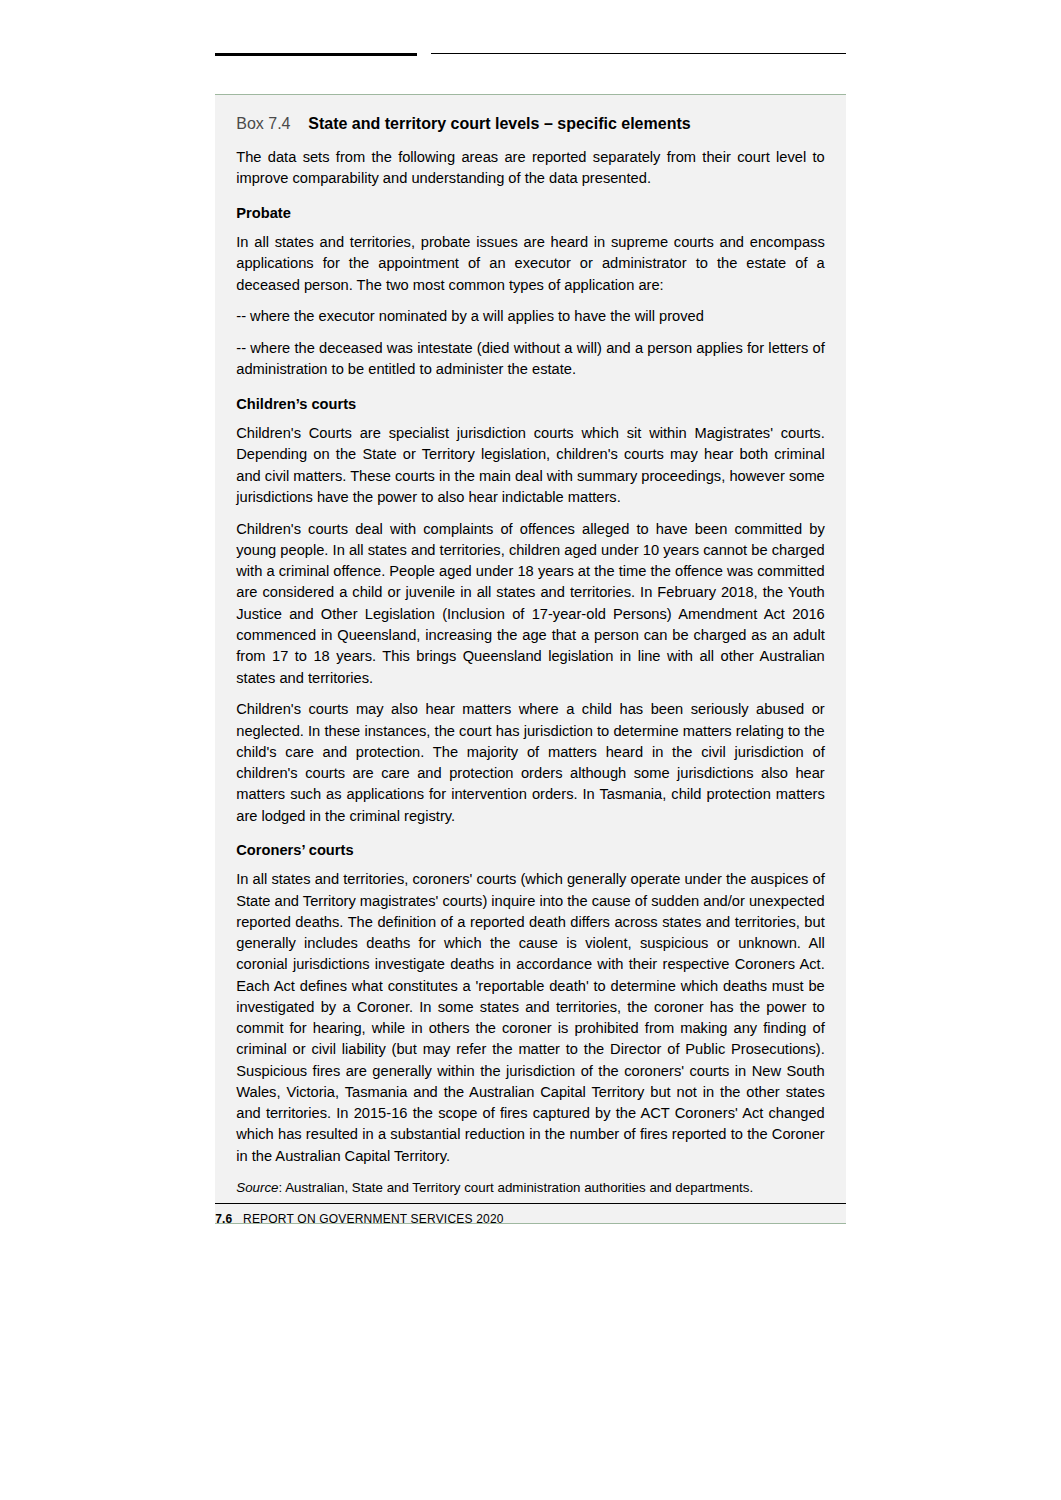Box 7.4
State and territory court levels – specific elements
The data sets from the following areas are reported separately from their court level to improve comparability and understanding of the data presented.
Probate
In all states and territories, probate issues are heard in supreme courts and encompass applications for the appointment of an executor or administrator to the estate of a deceased person. The two most common types of application are:
-- where the executor nominated by a will applies to have the will proved
-- where the deceased was intestate (died without a will) and a person applies for letters of administration to be entitled to administer the estate.
Children’s courts
Children's Courts are specialist jurisdiction courts which sit within Magistrates' courts. Depending on the State or Territory legislation, children's courts may hear both criminal and civil matters. These courts in the main deal with summary proceedings, however some jurisdictions have the power to also hear indictable matters.
Children's courts deal with complaints of offences alleged to have been committed by young people. In all states and territories, children aged under 10 years cannot be charged with a criminal offence. People aged under 18 years at the time the offence was committed are considered a child or juvenile in all states and territories. In February 2018, the Youth Justice and Other Legislation (Inclusion of 17-year-old Persons) Amendment Act 2016 commenced in Queensland, increasing the age that a person can be charged as an adult from 17 to 18 years. This brings Queensland legislation in line with all other Australian states and territories.
Children's courts may also hear matters where a child has been seriously abused or neglected. In these instances, the court has jurisdiction to determine matters relating to the child's care and protection. The majority of matters heard in the civil jurisdiction of children's courts are care and protection orders although some jurisdictions also hear matters such as applications for intervention orders. In Tasmania, child protection matters are lodged in the criminal registry.
Coroners’ courts
In all states and territories, coroners' courts (which generally operate under the auspices of State and Territory magistrates' courts) inquire into the cause of sudden and/or unexpected reported deaths. The definition of a reported death differs across states and territories, but generally includes deaths for which the cause is violent, suspicious or unknown. All coronial jurisdictions investigate deaths in accordance with their respective Coroners Act. Each Act defines what constitutes a 'reportable death' to determine which deaths must be investigated by a Coroner. In some states and territories, the coroner has the power to commit for hearing, while in others the coroner is prohibited from making any finding of criminal or civil liability (but may refer the matter to the Director of Public Prosecutions). Suspicious fires are generally within the jurisdiction of the coroners' courts in New South Wales, Victoria, Tasmania and the Australian Capital Territory but not in the other states and territories. In 2015-16 the scope of fires captured by the ACT Coroners' Act changed which has resulted in a substantial reduction in the number of fires reported to the Coroner in the Australian Capital Territory.
Source: Australian, State and Territory court administration authorities and departments.
7.6 REPORT ON GOVERNMENT SERVICES 2020